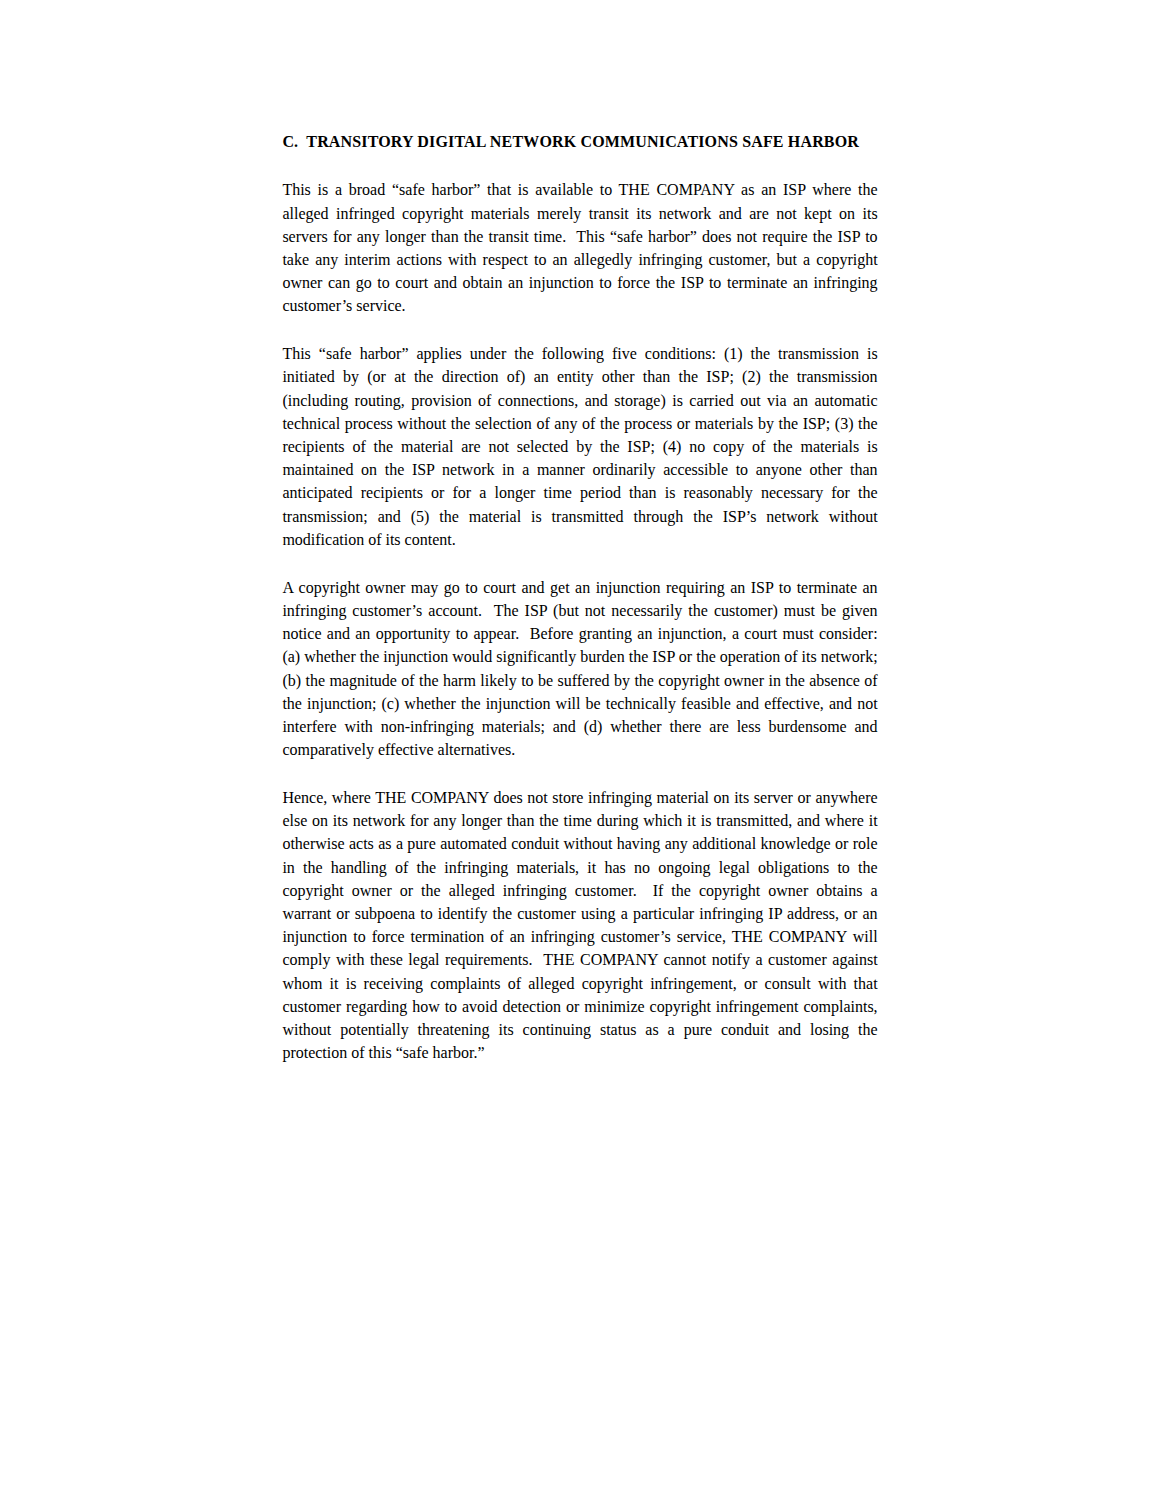C. Transitory Digital Network Communications Safe Harbor
This is a broad “safe harbor” that is available to THE COMPANY as an ISP where the alleged infringed copyright materials merely transit its network and are not kept on its servers for any longer than the transit time. This “safe harbor” does not require the ISP to take any interim actions with respect to an allegedly infringing customer, but a copyright owner can go to court and obtain an injunction to force the ISP to terminate an infringing customer’s service.
This “safe harbor” applies under the following five conditions: (1) the transmission is initiated by (or at the direction of) an entity other than the ISP; (2) the transmission (including routing, provision of connections, and storage) is carried out via an automatic technical process without the selection of any of the process or materials by the ISP; (3) the recipients of the material are not selected by the ISP; (4) no copy of the materials is maintained on the ISP network in a manner ordinarily accessible to anyone other than anticipated recipients or for a longer time period than is reasonably necessary for the transmission; and (5) the material is transmitted through the ISP’s network without modification of its content.
A copyright owner may go to court and get an injunction requiring an ISP to terminate an infringing customer’s account. The ISP (but not necessarily the customer) must be given notice and an opportunity to appear. Before granting an injunction, a court must consider: (a) whether the injunction would significantly burden the ISP or the operation of its network; (b) the magnitude of the harm likely to be suffered by the copyright owner in the absence of the injunction; (c) whether the injunction will be technically feasible and effective, and not interfere with non-infringing materials; and (d) whether there are less burdensome and comparatively effective alternatives.
Hence, where THE COMPANY does not store infringing material on its server or anywhere else on its network for any longer than the time during which it is transmitted, and where it otherwise acts as a pure automated conduit without having any additional knowledge or role in the handling of the infringing materials, it has no ongoing legal obligations to the copyright owner or the alleged infringing customer. If the copyright owner obtains a warrant or subpoena to identify the customer using a particular infringing IP address, or an injunction to force termination of an infringing customer’s service, THE COMPANY will comply with these legal requirements. THE COMPANY cannot notify a customer against whom it is receiving complaints of alleged copyright infringement, or consult with that customer regarding how to avoid detection or minimize copyright infringement complaints, without potentially threatening its continuing status as a pure conduit and losing the protection of this “safe harbor.”